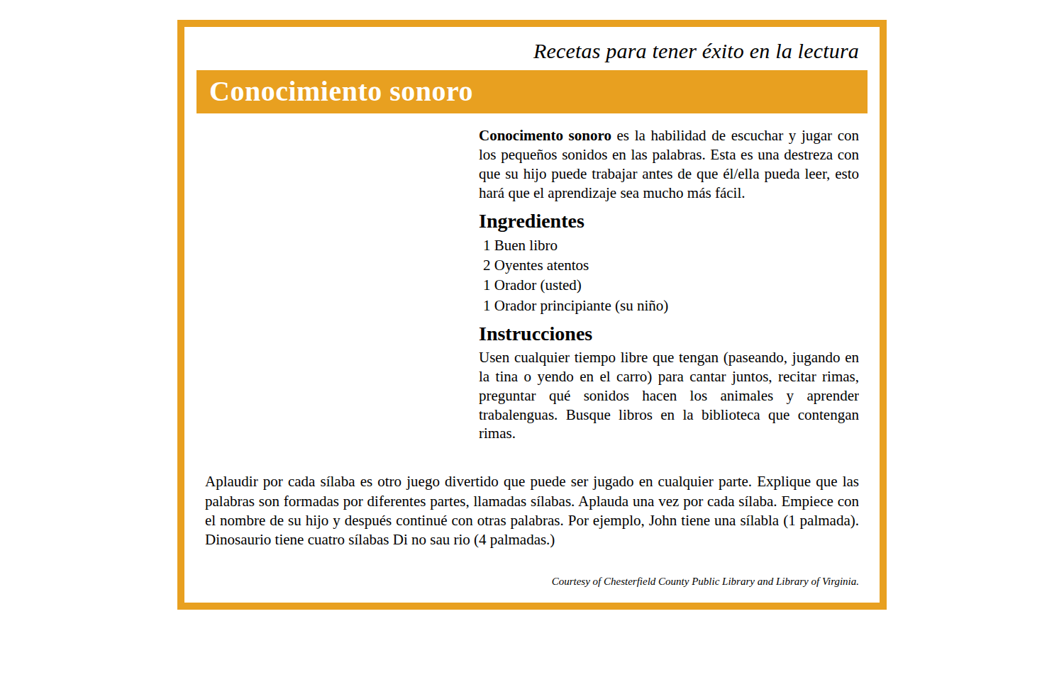Recetas para tener éxito en la lectura
Conocimiento sonoro
Conocimento sonoro es la habilidad de escuchar y jugar con los pequeños sonidos en las palabras. Esta es una destreza con que su hijo puede trabajar antes de que él/ella pueda leer, esto hará que el aprendizaje sea mucho más fácil.
Ingredientes
1 Buen libro
2 Oyentes atentos
1 Orador (usted)
1 Orador principiante (su niño)
Instrucciones
Usen cualquier tiempo libre que tengan (paseando, jugando en la tina o yendo en el carro) para cantar juntos, recitar rimas, preguntar qué sonidos hacen los animales y aprender trabalenguas. Busque libros en la biblioteca que contengan rimas.
Aplaudir por cada sílaba es otro juego divertido que puede ser jugado en cualquier parte. Explique que las palabras son formadas por diferentes partes, llamadas sílabas. Aplauda una vez por cada sílaba. Empiece con el nombre de su hijo y después continué con otras palabras. Por ejemplo, John tiene una sílabla (1 palmada). Dinosaurio tiene cuatro sílabas Di no sau rio (4 palmadas.)
Courtesy of Chesterfield County Public Library and Library of Virginia.